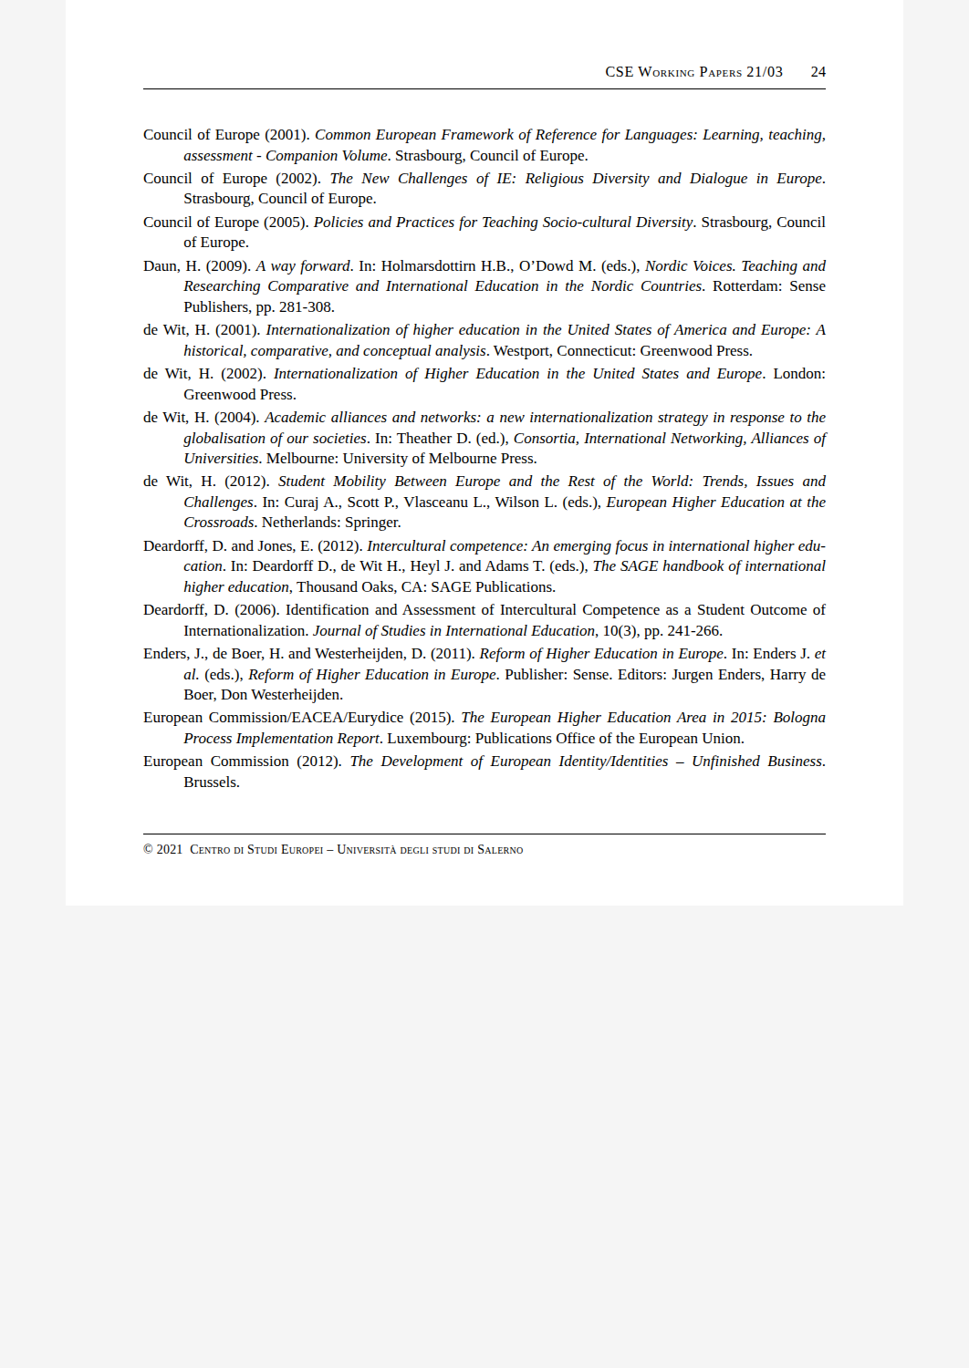CSE Working Papers 21/03 24
Council of Europe (2001). Common European Framework of Reference for Languages: Learning, teaching, assessment - Companion Volume. Strasbourg, Council of Europe.
Council of Europe (2002). The New Challenges of IE: Religious Diversity and Dialogue in Europe. Strasbourg, Council of Europe.
Council of Europe (2005). Policies and Practices for Teaching Socio-cultural Diversity. Strasbourg, Council of Europe.
Daun, H. (2009). A way forward. In: Holmarsdottirn H.B., O’Dowd M. (eds.), Nordic Voices. Teaching and Researching Comparative and International Education in the Nordic Countries. Rotterdam: Sense Publishers, pp. 281-308.
de Wit, H. (2001). Internationalization of higher education in the United States of America and Europe: A historical, comparative, and conceptual analysis. Westport, Connecticut: Greenwood Press.
de Wit, H. (2002). Internationalization of Higher Education in the United States and Europe. London: Greenwood Press.
de Wit, H. (2004). Academic alliances and networks: a new internationalization strategy in response to the globalisation of our societies. In: Theather D. (ed.), Consortia, International Networking, Alliances of Universities. Melbourne: University of Melbourne Press.
de Wit, H. (2012). Student Mobility Between Europe and the Rest of the World: Trends, Issues and Challenges. In: Curaj A., Scott P., Vlasceanu L., Wilson L. (eds.), European Higher Education at the Crossroads. Netherlands: Springer.
Deardorff, D. and Jones, E. (2012). Intercultural competence: An emerging focus in international higher education. In: Deardorff D., de Wit H., Heyl J. and Adams T. (eds.), The SAGE handbook of international higher education, Thousand Oaks, CA: SAGE Publications.
Deardorff, D. (2006). Identification and Assessment of Intercultural Competence as a Student Outcome of Internationalization. Journal of Studies in International Education, 10(3), pp. 241-266.
Enders, J., de Boer, H. and Westerheijden, D. (2011). Reform of Higher Education in Europe. In: Enders J. et al. (eds.), Reform of Higher Education in Europe. Publisher: Sense. Editors: Jurgen Enders, Harry de Boer, Don Westerheijden.
European Commission/EACEA/Eurydice (2015). The European Higher Education Area in 2015: Bologna Process Implementation Report. Luxembourg: Publications Office of the European Union.
European Commission (2012). The Development of European Identity/Identities – Unfinished Business. Brussels.
© 2021 Centro di Studi Europei – Università degli studi di Salerno